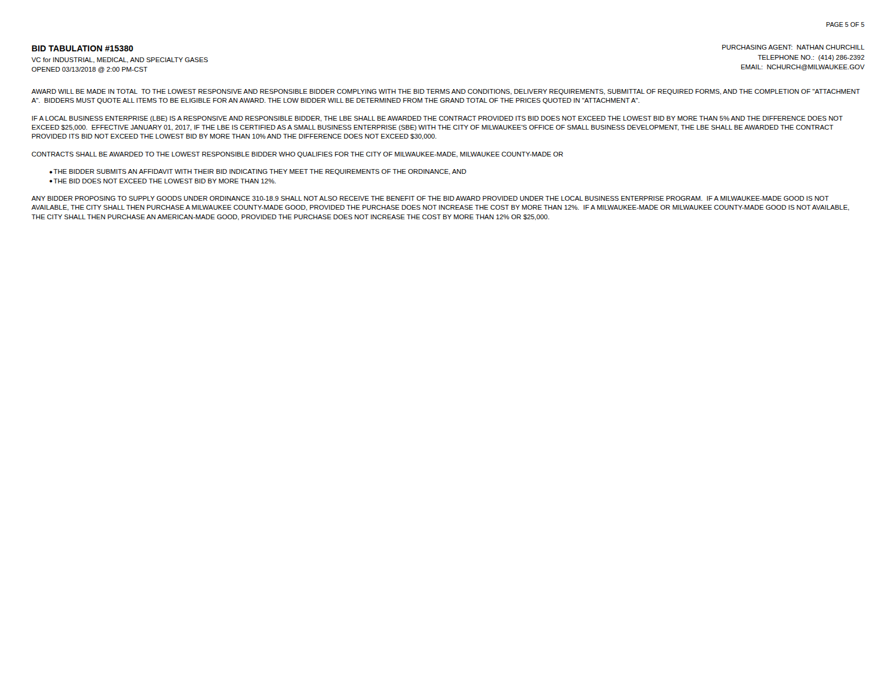PAGE 5 OF 5
| BID TABULATION #15380 VC for INDUSTRIAL, MEDICAL, AND SPECIALTY GASES OPENED 03/13/2018 @ 2:00 PM-CST | PURCHASING AGENT: NATHAN CHURCHILL TELEPHONE NO.: (414) 286-2392 EMAIL: NCHURCH@MILWAUKEE.GOV |
AWARD WILL BE MADE IN TOTAL TO THE LOWEST RESPONSIVE AND RESPONSIBLE BIDDER COMPLYING WITH THE BID TERMS AND CONDITIONS, DELIVERY REQUIREMENTS, SUBMITTAL OF REQUIRED FORMS, AND THE COMPLETION OF "ATTACHMENT A". BIDDERS MUST QUOTE ALL ITEMS TO BE ELIGIBLE FOR AN AWARD. THE LOW BIDDER WILL BE DETERMINED FROM THE GRAND TOTAL OF THE PRICES QUOTED IN "ATTACHMENT A".
IF A LOCAL BUSINESS ENTERPRISE (LBE) IS A RESPONSIVE AND RESPONSIBLE BIDDER, THE LBE SHALL BE AWARDED THE CONTRACT PROVIDED ITS BID DOES NOT EXCEED THE LOWEST BID BY MORE THAN 5% AND THE DIFFERENCE DOES NOT EXCEED $25,000. EFFECTIVE JANUARY 01, 2017, IF THE LBE IS CERTIFIED AS A SMALL BUSINESS ENTERPRISE (SBE) WITH THE CITY OF MILWAUKEE'S OFFICE OF SMALL BUSINESS DEVELOPMENT, THE LBE SHALL BE AWARDED THE CONTRACT PROVIDED ITS BID NOT EXCEED THE LOWEST BID BY MORE THAN 10% AND THE DIFFERENCE DOES NOT EXCEED $30,000.
CONTRACTS SHALL BE AWARDED TO THE LOWEST RESPONSIBLE BIDDER WHO QUALIFIES FOR THE CITY OF MILWAUKEE-MADE, MILWAUKEE COUNTY-MADE OR
THE BIDDER SUBMITS AN AFFIDAVIT WITH THEIR BID INDICATING THEY MEET THE REQUIREMENTS OF THE ORDINANCE, AND
THE BID DOES NOT EXCEED THE LOWEST BID BY MORE THAN 12%.
ANY BIDDER PROPOSING TO SUPPLY GOODS UNDER ORDINANCE 310-18.9 SHALL NOT ALSO RECEIVE THE BENEFIT OF THE BID AWARD PROVIDED UNDER THE LOCAL BUSINESS ENTERPRISE PROGRAM. IF A MILWAUKEE-MADE GOOD IS NOT AVAILABLE, THE CITY SHALL THEN PURCHASE A MILWAUKEE COUNTY-MADE GOOD, PROVIDED THE PURCHASE DOES NOT INCREASE THE COST BY MORE THAN 12%. IF A MILWAUKEE-MADE OR MILWAUKEE COUNTY-MADE GOOD IS NOT AVAILABLE, THE CITY SHALL THEN PURCHASE AN AMERICAN-MADE GOOD, PROVIDED THE PURCHASE DOES NOT INCREASE THE COST BY MORE THAN 12% OR $25,000.